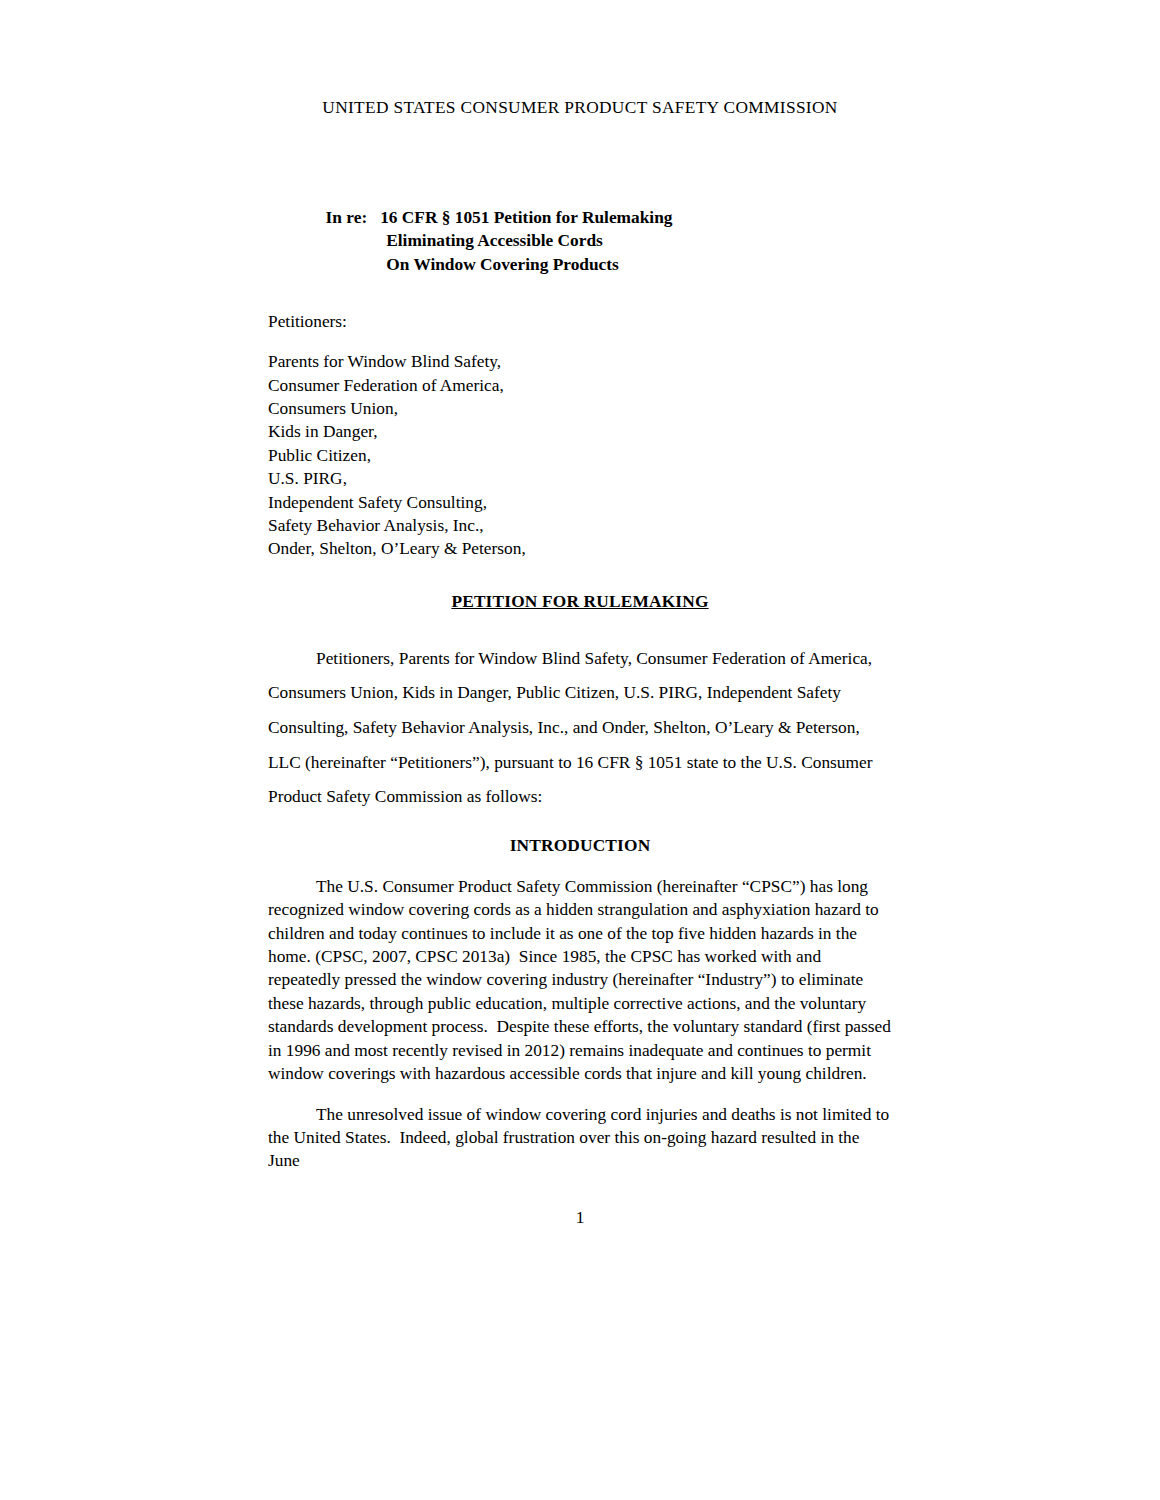UNITED STATES CONSUMER PRODUCT SAFETY COMMISSION
In re: 16 CFR § 1051 Petition for Rulemaking
Eliminating Accessible Cords
On Window Covering Products
Petitioners:
Parents for Window Blind Safety,
Consumer Federation of America,
Consumers Union,
Kids in Danger,
Public Citizen,
U.S. PIRG,
Independent Safety Consulting,
Safety Behavior Analysis, Inc.,
Onder, Shelton, O’Leary & Peterson,
PETITION FOR RULEMAKING
Petitioners, Parents for Window Blind Safety, Consumer Federation of America, Consumers Union, Kids in Danger, Public Citizen, U.S. PIRG, Independent Safety Consulting, Safety Behavior Analysis, Inc., and Onder, Shelton, O’Leary & Peterson, LLC (hereinafter “Petitioners”), pursuant to 16 CFR § 1051 state to the U.S. Consumer Product Safety Commission as follows:
INTRODUCTION
The U.S. Consumer Product Safety Commission (hereinafter “CPSC”) has long recognized window covering cords as a hidden strangulation and asphyxiation hazard to children and today continues to include it as one of the top five hidden hazards in the home. (CPSC, 2007, CPSC 2013a) Since 1985, the CPSC has worked with and repeatedly pressed the window covering industry (hereinafter “Industry”) to eliminate these hazards, through public education, multiple corrective actions, and the voluntary standards development process. Despite these efforts, the voluntary standard (first passed in 1996 and most recently revised in 2012) remains inadequate and continues to permit window coverings with hazardous accessible cords that injure and kill young children.
The unresolved issue of window covering cord injuries and deaths is not limited to the United States. Indeed, global frustration over this on-going hazard resulted in the June
1